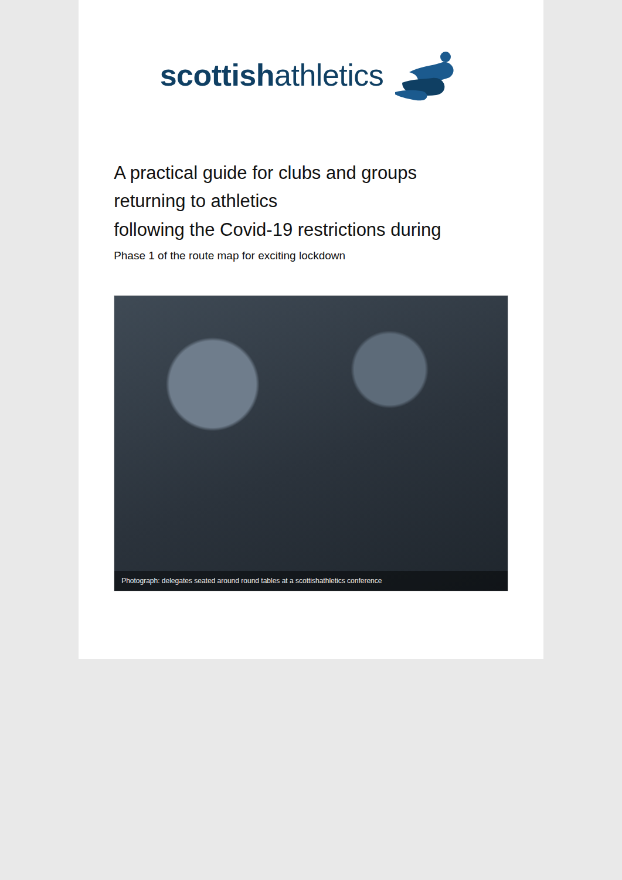scottish athletics
A practical guide for clubs and groups
returning to athletics
following the Covid-19 restrictions during
Phase 1 of the route map for exciting lockdown